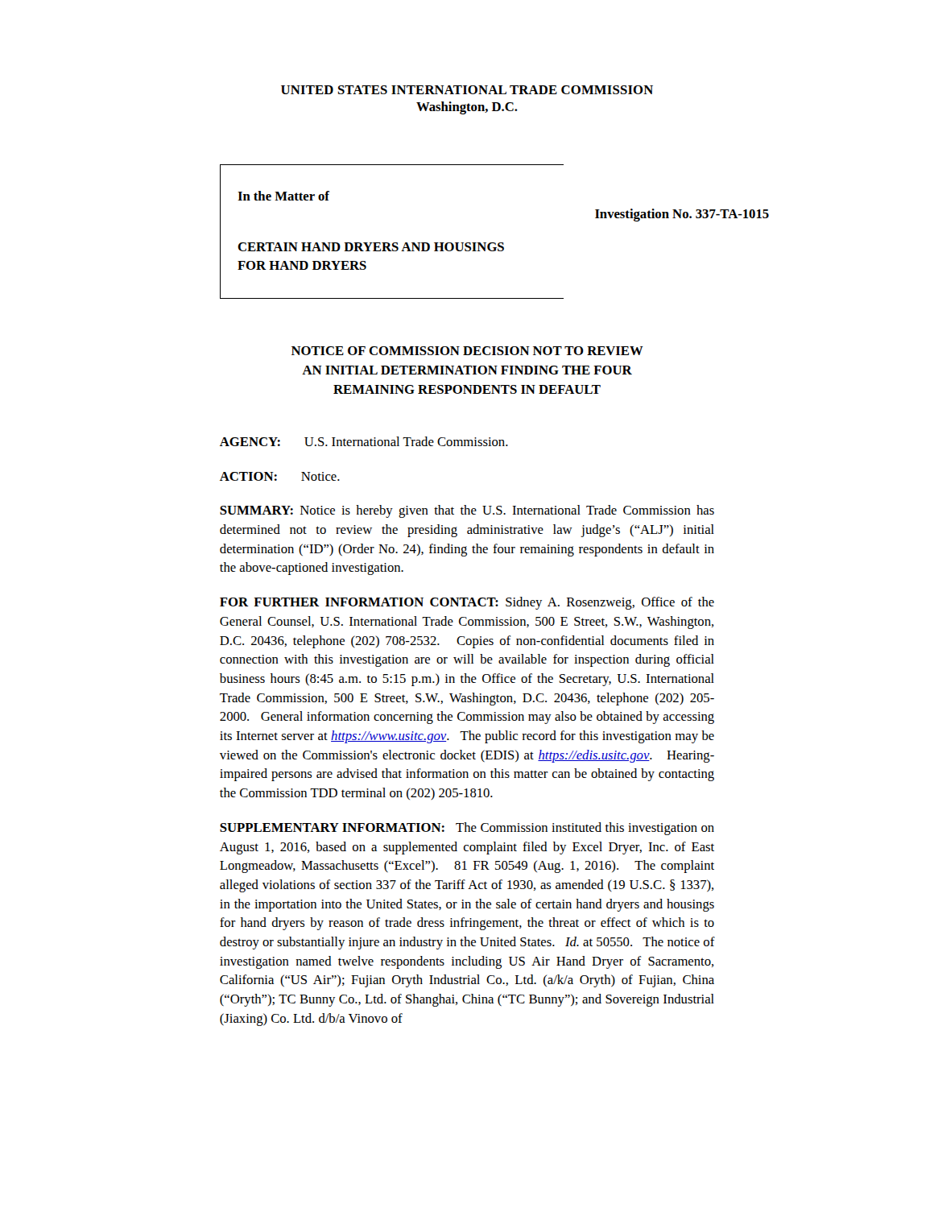UNITED STATES INTERNATIONAL TRADE COMMISSION
Washington, D.C.
In the Matter of
CERTAIN HAND DRYERS AND HOUSINGS
FOR HAND DRYERS
Investigation No. 337-TA-1015
NOTICE OF COMMISSION DECISION NOT TO REVIEW
AN INITIAL DETERMINATION FINDING THE FOUR
REMAINING RESPONDENTS IN DEFAULT
AGENCY: U.S. International Trade Commission.
ACTION: Notice.
SUMMARY: Notice is hereby given that the U.S. International Trade Commission has determined not to review the presiding administrative law judge’s (“ALJ”) initial determination (“ID”) (Order No. 24), finding the four remaining respondents in default in the above-captioned investigation.
FOR FURTHER INFORMATION CONTACT: Sidney A. Rosenzweig, Office of the General Counsel, U.S. International Trade Commission, 500 E Street, S.W., Washington, D.C. 20436, telephone (202) 708-2532. Copies of non-confidential documents filed in connection with this investigation are or will be available for inspection during official business hours (8:45 a.m. to 5:15 p.m.) in the Office of the Secretary, U.S. International Trade Commission, 500 E Street, S.W., Washington, D.C. 20436, telephone (202) 205-2000. General information concerning the Commission may also be obtained by accessing its Internet server at https://www.usitc.gov. The public record for this investigation may be viewed on the Commission's electronic docket (EDIS) at https://edis.usitc.gov. Hearing-impaired persons are advised that information on this matter can be obtained by contacting the Commission TDD terminal on (202) 205-1810.
SUPPLEMENTARY INFORMATION: The Commission instituted this investigation on August 1, 2016, based on a supplemented complaint filed by Excel Dryer, Inc. of East Longmeadow, Massachusetts (“Excel”). 81 FR 50549 (Aug. 1, 2016). The complaint alleged violations of section 337 of the Tariff Act of 1930, as amended (19 U.S.C. § 1337), in the importation into the United States, or in the sale of certain hand dryers and housings for hand dryers by reason of trade dress infringement, the threat or effect of which is to destroy or substantially injure an industry in the United States. Id. at 50550. The notice of investigation named twelve respondents including US Air Hand Dryer of Sacramento, California (“US Air”); Fujian Oryth Industrial Co., Ltd. (a/k/a Oryth) of Fujian, China (“Oryth”); TC Bunny Co., Ltd. of Shanghai, China (“TC Bunny”); and Sovereign Industrial (Jiaxing) Co. Ltd. d/b/a Vinovo of